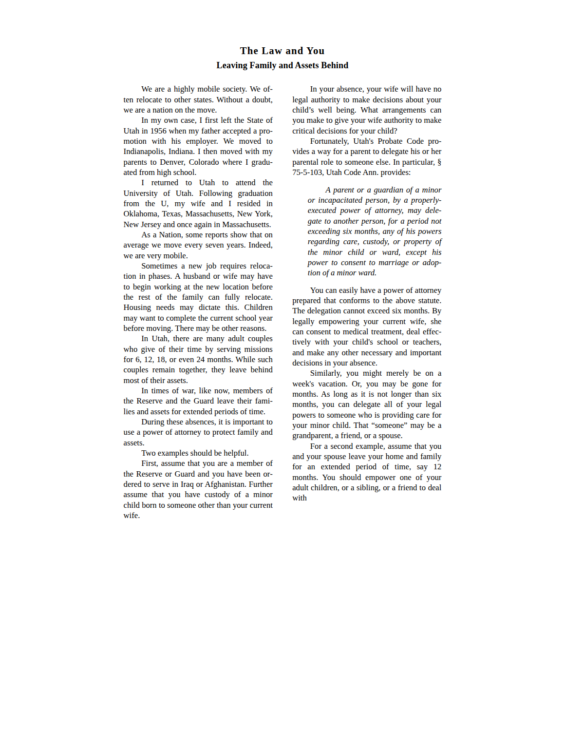The Law and You
Leaving Family and Assets Behind
We are a highly mobile society. We often relocate to other states. Without a doubt, we are a nation on the move.
In my own case, I first left the State of Utah in 1956 when my father accepted a promotion with his employer. We moved to Indianapolis, Indiana. I then moved with my parents to Denver, Colorado where I graduated from high school.
I returned to Utah to attend the University of Utah. Following graduation from the U, my wife and I resided in Oklahoma, Texas, Massachusetts, New York, New Jersey and once again in Massachusetts.
As a Nation, some reports show that on average we move every seven years. Indeed, we are very mobile.
Sometimes a new job requires relocation in phases. A husband or wife may have to begin working at the new location before the rest of the family can fully relocate. Housing needs may dictate this. Children may want to complete the current school year before moving. There may be other reasons.
In Utah, there are many adult couples who give of their time by serving missions for 6, 12, 18, or even 24 months. While such couples remain together, they leave behind most of their assets.
In times of war, like now, members of the Reserve and the Guard leave their families and assets for extended periods of time.
During these absences, it is important to use a power of attorney to protect family and assets.
Two examples should be helpful.
First, assume that you are a member of the Reserve or Guard and you have been ordered to serve in Iraq or Afghanistan. Further assume that you have custody of a minor child born to someone other than your current wife.
In your absence, your wife will have no legal authority to make decisions about your child’s well being. What arrangements can you make to give your wife authority to make critical decisions for your child?
Fortunately, Utah's Probate Code provides a way for a parent to delegate his or her parental role to someone else. In particular, § 75-5-103, Utah Code Ann. provides:
A parent or a guardian of a minor or incapacitated person, by a properly-executed power of attorney, may delegate to another person, for a period not exceeding six months, any of his powers regarding care, custody, or property of the minor child or ward, except his power to consent to marriage or adoption of a minor ward.
You can easily have a power of attorney prepared that conforms to the above statute. The delegation cannot exceed six months. By legally empowering your current wife, she can consent to medical treatment, deal effectively with your child's school or teachers, and make any other necessary and important decisions in your absence.
Similarly, you might merely be on a week's vacation. Or, you may be gone for months. As long as it is not longer than six months, you can delegate all of your legal powers to someone who is providing care for your minor child. That “someone” may be a grandparent, a friend, or a spouse.
For a second example, assume that you and your spouse leave your home and family for an extended period of time, say 12 months. You should empower one of your adult children, or a sibling, or a friend to deal with